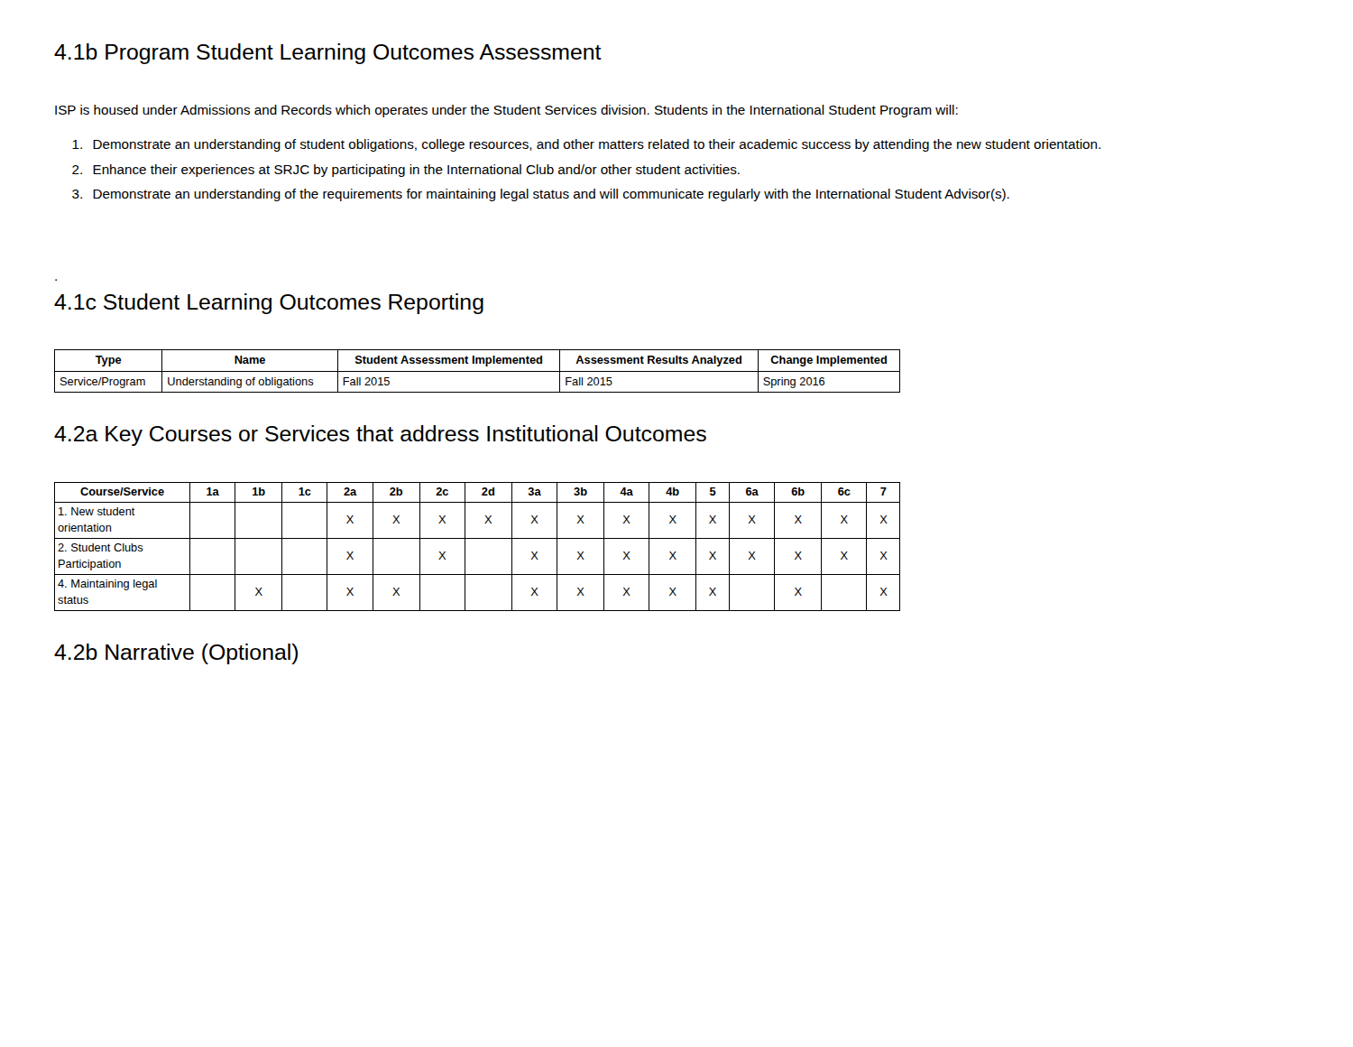4.1b Program Student Learning Outcomes Assessment
ISP is housed under Admissions and Records which operates under the Student Services division. Students in the International Student Program will:
Demonstrate an understanding of student obligations, college resources, and other matters related to their academic success by attending the new student orientation.
Enhance their experiences at SRJC by participating in the International Club and/or other student activities.
Demonstrate an understanding of the requirements for maintaining legal status and will communicate regularly with the International Student Advisor(s).
.
4.1c Student Learning Outcomes Reporting
| Type | Name | Student Assessment Implemented | Assessment Results Analyzed | Change Implemented |
| --- | --- | --- | --- | --- |
| Service/Program | Understanding of obligations | Fall 2015 | Fall 2015 | Spring 2016 |
4.2a Key Courses or Services that address Institutional Outcomes
| Course/Service | 1a | 1b | 1c | 2a | 2b | 2c | 2d | 3a | 3b | 4a | 4b | 5 | 6a | 6b | 6c | 7 |
| --- | --- | --- | --- | --- | --- | --- | --- | --- | --- | --- | --- | --- | --- | --- | --- | --- |
| 1. New student orientation | | | | X | X | X | X | X | X | X | X | X | X | X | X | X |
| 2. Student Clubs Participation | | | | X | | X | | X | X | X | X | X | X | X | X | X |
| 4. Maintaining legal status | | X | | X | X | | | X | X | X | X | X | | X | | X |
4.2b Narrative (Optional)